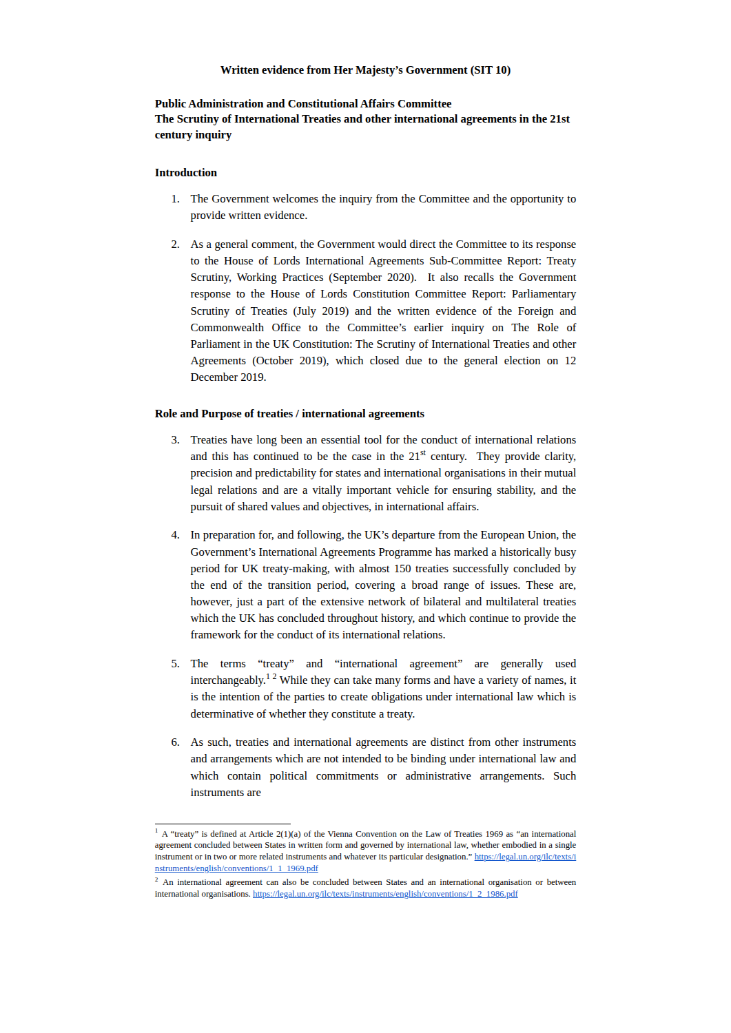Written evidence from Her Majesty’s Government (SIT 10)
Public Administration and Constitutional Affairs Committee
The Scrutiny of International Treaties and other international agreements in the 21st century inquiry
Introduction
The Government welcomes the inquiry from the Committee and the opportunity to provide written evidence.
As a general comment, the Government would direct the Committee to its response to the House of Lords International Agreements Sub-Committee Report: Treaty Scrutiny, Working Practices (September 2020). It also recalls the Government response to the House of Lords Constitution Committee Report: Parliamentary Scrutiny of Treaties (July 2019) and the written evidence of the Foreign and Commonwealth Office to the Committee’s earlier inquiry on The Role of Parliament in the UK Constitution: The Scrutiny of International Treaties and other Agreements (October 2019), which closed due to the general election on 12 December 2019.
Role and Purpose of treaties / international agreements
Treaties have long been an essential tool for the conduct of international relations and this has continued to be the case in the 21st century. They provide clarity, precision and predictability for states and international organisations in their mutual legal relations and are a vitally important vehicle for ensuring stability, and the pursuit of shared values and objectives, in international affairs.
In preparation for, and following, the UK’s departure from the European Union, the Government’s International Agreements Programme has marked a historically busy period for UK treaty-making, with almost 150 treaties successfully concluded by the end of the transition period, covering a broad range of issues. These are, however, just a part of the extensive network of bilateral and multilateral treaties which the UK has concluded throughout history, and which continue to provide the framework for the conduct of its international relations.
The terms “treaty” and “international agreement” are generally used interchangeably.1 2 While they can take many forms and have a variety of names, it is the intention of the parties to create obligations under international law which is determinative of whether they constitute a treaty.
As such, treaties and international agreements are distinct from other instruments and arrangements which are not intended to be binding under international law and which contain political commitments or administrative arrangements. Such instruments are
1 A “treaty” is defined at Article 2(1)(a) of the Vienna Convention on the Law of Treaties 1969 as “an international agreement concluded between States in written form and governed by international law, whether embodied in a single instrument or in two or more related instruments and whatever its particular designation.” https://legal.un.org/ilc/texts/instruments/english/conventions/1_1_1969.pdf
2 An international agreement can also be concluded between States and an international organisation or between international organisations. https://legal.un.org/ilc/texts/instruments/english/conventions/1_2_1986.pdf